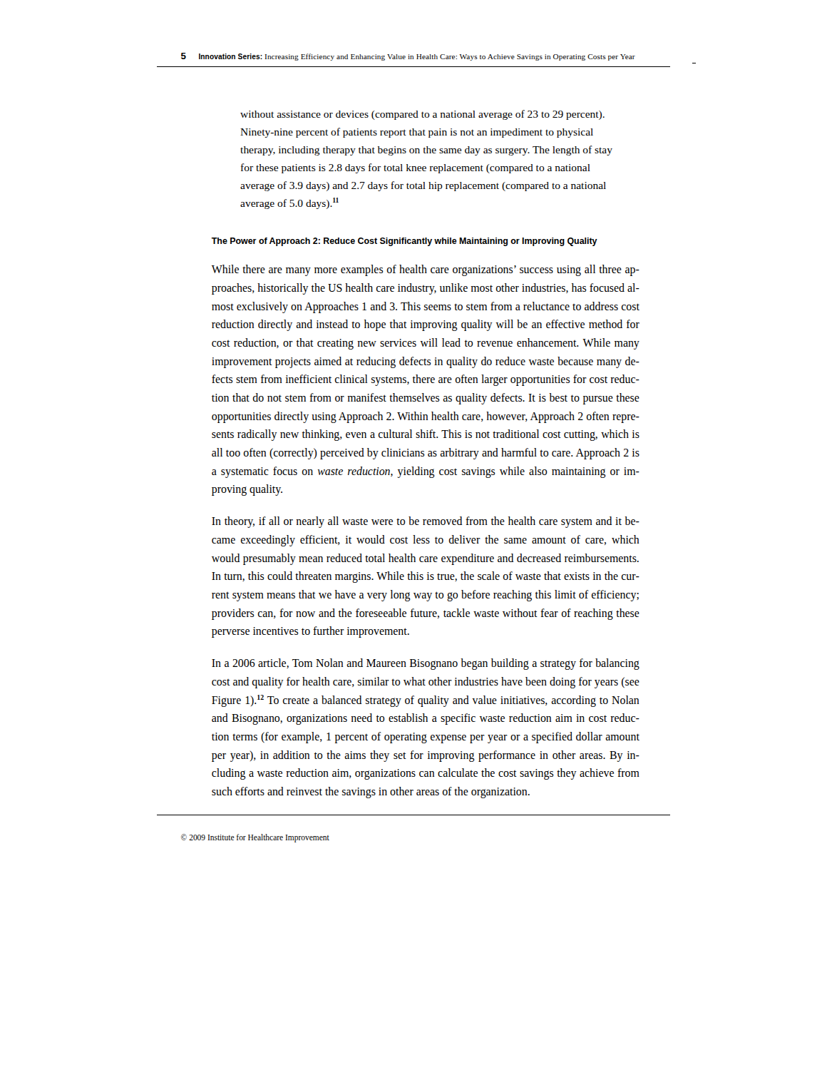5 Innovation Series: Increasing Efficiency and Enhancing Value in Health Care: Ways to Achieve Savings in Operating Costs per Year
without assistance or devices (compared to a national average of 23 to 29 percent). Ninety-nine percent of patients report that pain is not an impediment to physical therapy, including therapy that begins on the same day as surgery. The length of stay for these patients is 2.8 days for total knee replacement (compared to a national average of 3.9 days) and 2.7 days for total hip replacement (compared to a national average of 5.0 days).11
The Power of Approach 2: Reduce Cost Significantly while Maintaining or Improving Quality
While there are many more examples of health care organizations’ success using all three approaches, historically the US health care industry, unlike most other industries, has focused almost exclusively on Approaches 1 and 3. This seems to stem from a reluctance to address cost reduction directly and instead to hope that improving quality will be an effective method for cost reduction, or that creating new services will lead to revenue enhancement. While many improvement projects aimed at reducing defects in quality do reduce waste because many defects stem from inefficient clinical systems, there are often larger opportunities for cost reduction that do not stem from or manifest themselves as quality defects. It is best to pursue these opportunities directly using Approach 2. Within health care, however, Approach 2 often represents radically new thinking, even a cultural shift. This is not traditional cost cutting, which is all too often (correctly) perceived by clinicians as arbitrary and harmful to care. Approach 2 is a systematic focus on waste reduction, yielding cost savings while also maintaining or improving quality.
In theory, if all or nearly all waste were to be removed from the health care system and it became exceedingly efficient, it would cost less to deliver the same amount of care, which would presumably mean reduced total health care expenditure and decreased reimbursements. In turn, this could threaten margins. While this is true, the scale of waste that exists in the current system means that we have a very long way to go before reaching this limit of efficiency; providers can, for now and the foreseeable future, tackle waste without fear of reaching these perverse incentives to further improvement.
In a 2006 article, Tom Nolan and Maureen Bisognano began building a strategy for balancing cost and quality for health care, similar to what other industries have been doing for years (see Figure 1).12 To create a balanced strategy of quality and value initiatives, according to Nolan and Bisognano, organizations need to establish a specific waste reduction aim in cost reduction terms (for example, 1 percent of operating expense per year or a specified dollar amount per year), in addition to the aims they set for improving performance in other areas. By including a waste reduction aim, organizations can calculate the cost savings they achieve from such efforts and reinvest the savings in other areas of the organization.
© 2009 Institute for Healthcare Improvement